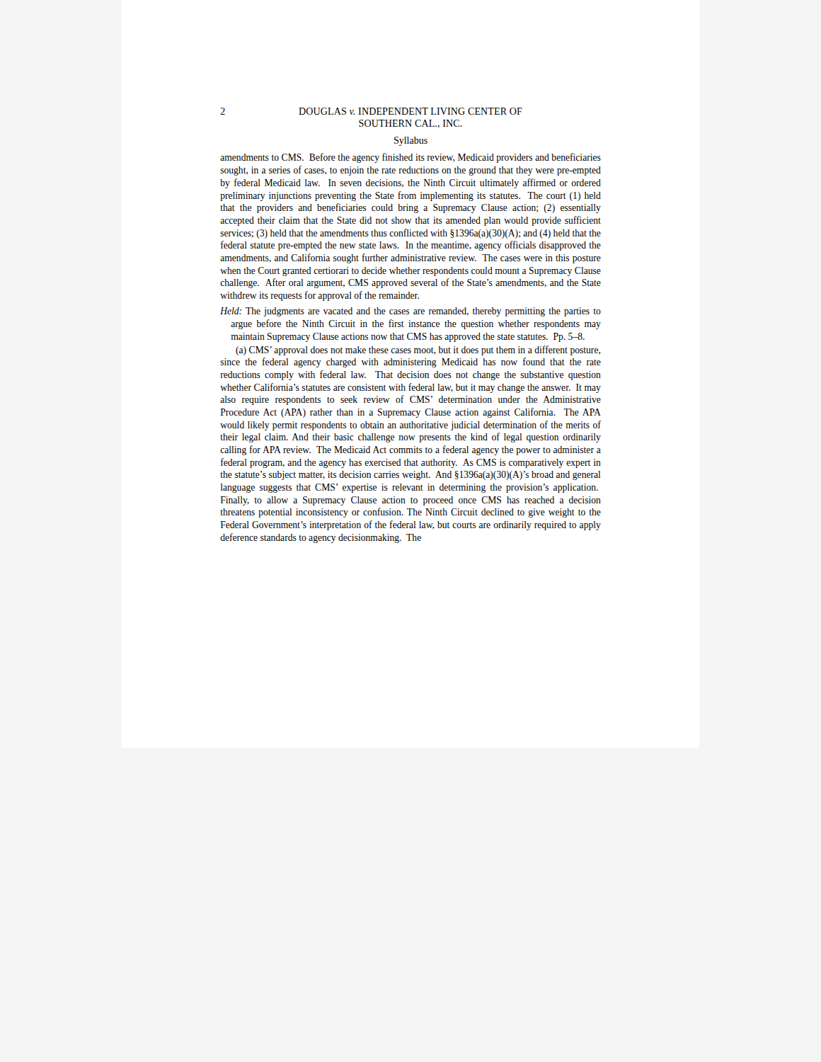2 DOUGLAS v. INDEPENDENT LIVING CENTER OF SOUTHERN CAL., INC.
Syllabus
amendments to CMS. Before the agency finished its review, Medicaid providers and beneficiaries sought, in a series of cases, to enjoin the rate reductions on the ground that they were pre-empted by federal Medicaid law. In seven decisions, the Ninth Circuit ultimately affirmed or ordered preliminary injunctions preventing the State from implementing its statutes. The court (1) held that the providers and beneficiaries could bring a Supremacy Clause action; (2) essentially accepted their claim that the State did not show that its amended plan would provide sufficient services; (3) held that the amendments thus conflicted with §1396a(a)(30)(A); and (4) held that the federal statute pre-empted the new state laws. In the meantime, agency officials disapproved the amendments, and California sought further administrative review. The cases were in this posture when the Court granted certiorari to decide whether respondents could mount a Supremacy Clause challenge. After oral argument, CMS approved several of the State’s amendments, and the State withdrew its requests for approval of the remainder.
Held: The judgments are vacated and the cases are remanded, thereby permitting the parties to argue before the Ninth Circuit in the first instance the question whether respondents may maintain Supremacy Clause actions now that CMS has approved the state statutes. Pp. 5–8.
(a) CMS’ approval does not make these cases moot, but it does put them in a different posture, since the federal agency charged with administering Medicaid has now found that the rate reductions comply with federal law. That decision does not change the substantive question whether California’s statutes are consistent with federal law, but it may change the answer. It may also require respondents to seek review of CMS’ determination under the Administrative Procedure Act (APA) rather than in a Supremacy Clause action against California. The APA would likely permit respondents to obtain an authoritative judicial determination of the merits of their legal claim. And their basic challenge now presents the kind of legal question ordinarily calling for APA review. The Medicaid Act commits to a federal agency the power to administer a federal program, and the agency has exercised that authority. As CMS is comparatively expert in the statute’s subject matter, its decision carries weight. And §1396a(a)(30)(A)’s broad and general language suggests that CMS’ expertise is relevant in determining the provision’s application. Finally, to allow a Supremacy Clause action to proceed once CMS has reached a decision threatens potential inconsistency or confusion. The Ninth Circuit declined to give weight to the Federal Government’s interpretation of the federal law, but courts are ordinarily required to apply deference standards to agency decisionmaking. The